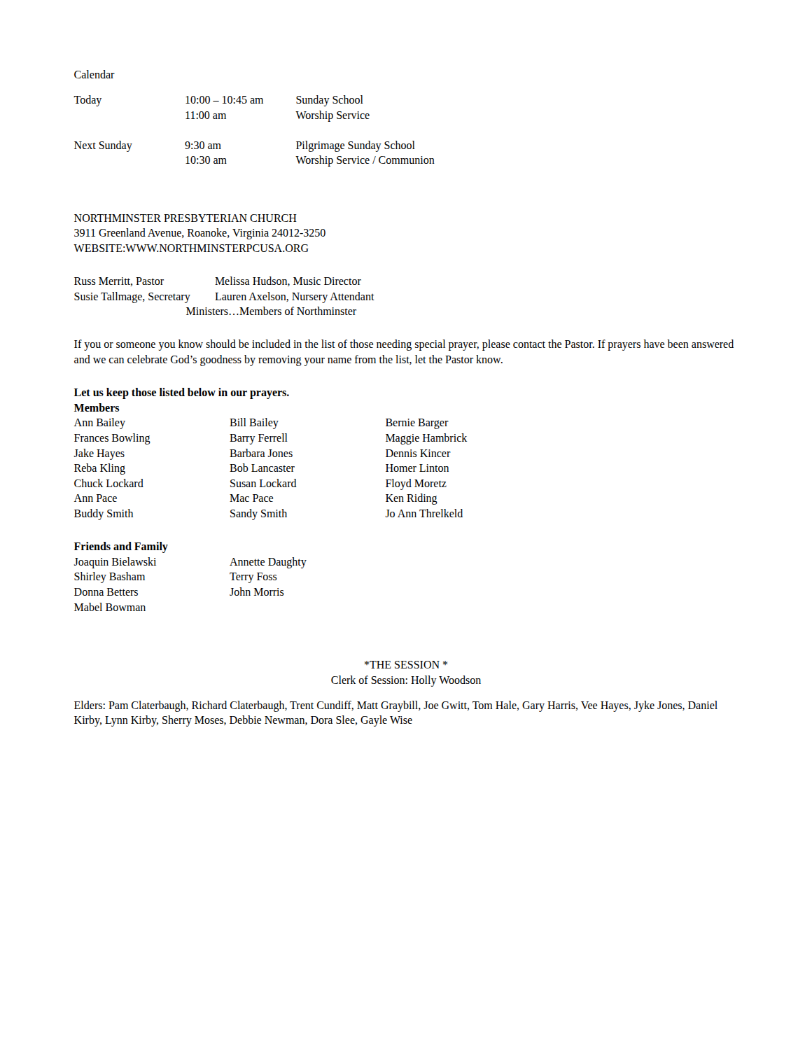Calendar
| Today | 10:00 – 10:45 am | Sunday School |
| | 11:00 am | Worship Service |
| Next Sunday | 9:30 am | Pilgrimage Sunday School |
| | 10:30 am | Worship Service / Communion |
NORTHMINSTER PRESBYTERIAN CHURCH
3911 Greenland Avenue, Roanoke, Virginia 24012-3250
WEBSITE:WWW.NORTHMINSTERPCUSA.ORG
| Russ Merritt, Pastor | Melissa Hudson, Music Director |
| Susie Tallmage, Secretary | Lauren Axelson, Nursery Attendant |
Ministers…Members of Northminster
If you or someone you know should be included in the list of those needing special prayer, please contact the Pastor. If prayers have been answered and we can celebrate God’s goodness by removing your name from the list, let the Pastor know.
Let us keep those listed below in our prayers.
Members
| Ann Bailey | Bill Bailey | Bernie Barger |
| Frances Bowling | Barry Ferrell | Maggie Hambrick |
| Jake Hayes | Barbara Jones | Dennis Kincer |
| Reba Kling | Bob Lancaster | Homer Linton |
| Chuck Lockard | Susan Lockard | Floyd Moretz |
| Ann Pace | Mac Pace | Ken Riding |
| Buddy Smith | Sandy Smith | Jo Ann Threlkeld |
Friends and Family
| Joaquin Bielawski | Annette Daughty |
| Shirley Basham | Terry Foss |
| Donna Betters | John Morris |
| Mabel Bowman | |
*THE SESSION *
Clerk of Session: Holly Woodson
Elders: Pam Claterbaugh, Richard Claterbaugh, Trent Cundiff, Matt Graybill, Joe Gwitt, Tom Hale, Gary Harris, Vee Hayes, Jyke Jones, Daniel Kirby, Lynn Kirby, Sherry Moses, Debbie Newman, Dora Slee, Gayle Wise